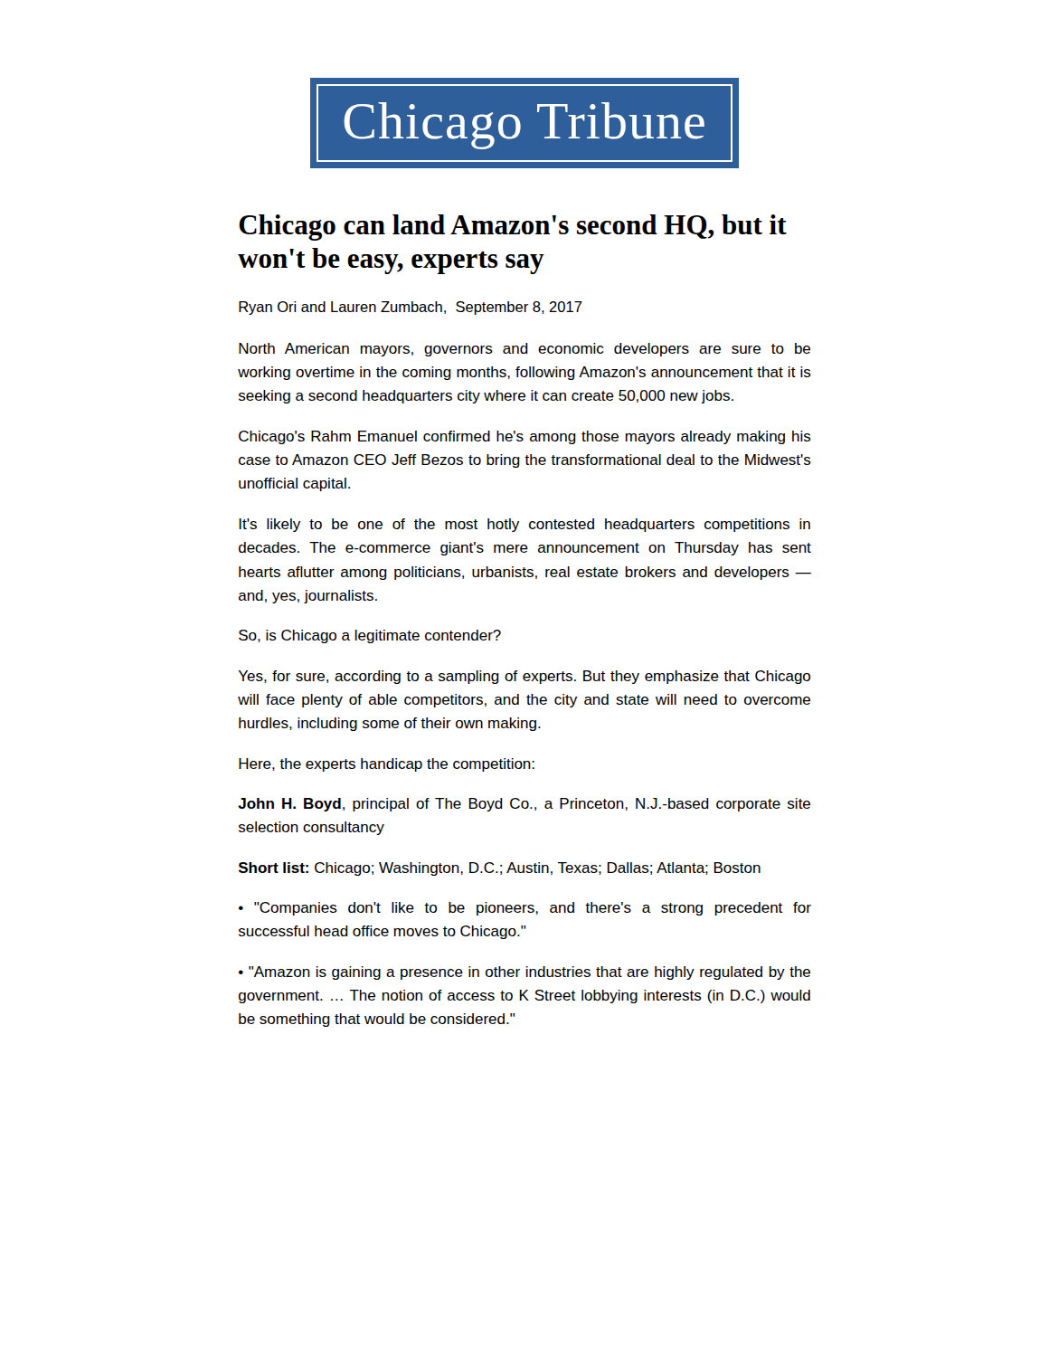Chicago Tribune
Chicago can land Amazon's second HQ, but it won't be easy, experts say
Ryan Ori and Lauren Zumbach, September 8, 2017
North American mayors, governors and economic developers are sure to be working overtime in the coming months, following Amazon's announcement that it is seeking a second headquarters city where it can create 50,000 new jobs.
Chicago's Rahm Emanuel confirmed he's among those mayors already making his case to Amazon CEO Jeff Bezos to bring the transformational deal to the Midwest's unofficial capital.
It's likely to be one of the most hotly contested headquarters competitions in decades. The e-commerce giant's mere announcement on Thursday has sent hearts aflutter among politicians, urbanists, real estate brokers and developers — and, yes, journalists.
So, is Chicago a legitimate contender?
Yes, for sure, according to a sampling of experts. But they emphasize that Chicago will face plenty of able competitors, and the city and state will need to overcome hurdles, including some of their own making.
Here, the experts handicap the competition:
John H. Boyd, principal of The Boyd Co., a Princeton, N.J.-based corporate site selection consultancy
Short list: Chicago; Washington, D.C.; Austin, Texas; Dallas; Atlanta; Boston
• "Companies don't like to be pioneers, and there's a strong precedent for successful head office moves to Chicago."
• "Amazon is gaining a presence in other industries that are highly regulated by the government. … The notion of access to K Street lobbying interests (in D.C.) would be something that would be considered."